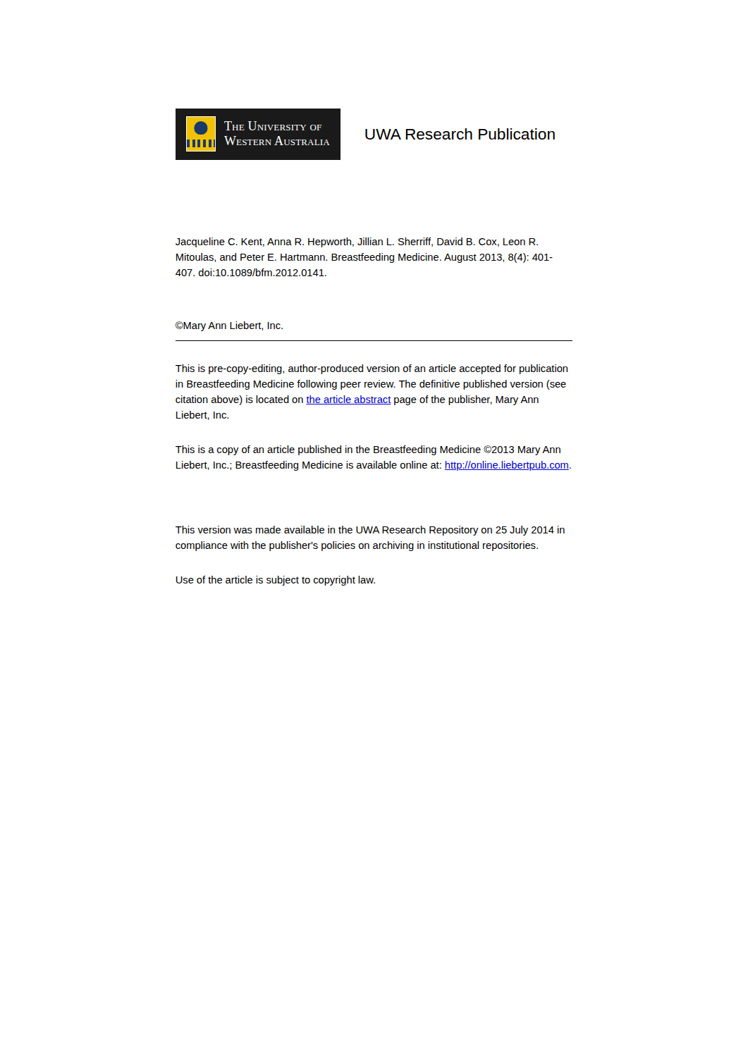The University of Western Australia
UWA Research Publication
Jacqueline C. Kent, Anna R. Hepworth, Jillian L. Sherriff, David B. Cox, Leon R. Mitoulas, and Peter E. Hartmann. Breastfeeding Medicine. August 2013, 8(4): 401-407. doi:10.1089/bfm.2012.0141.
©Mary Ann Liebert, Inc.
This is pre-copy-editing, author-produced version of an article accepted for publication in Breastfeeding Medicine following peer review. The definitive published version (see citation above) is located on the article abstract page of the publisher, Mary Ann Liebert, Inc.
This is a copy of an article published in the Breastfeeding Medicine ©2013 Mary Ann Liebert, Inc.; Breastfeeding Medicine is available online at: http://online.liebertpub.com.
This version was made available in the UWA Research Repository on 25 July 2014 in compliance with the publisher's policies on archiving in institutional repositories.
Use of the article is subject to copyright law.